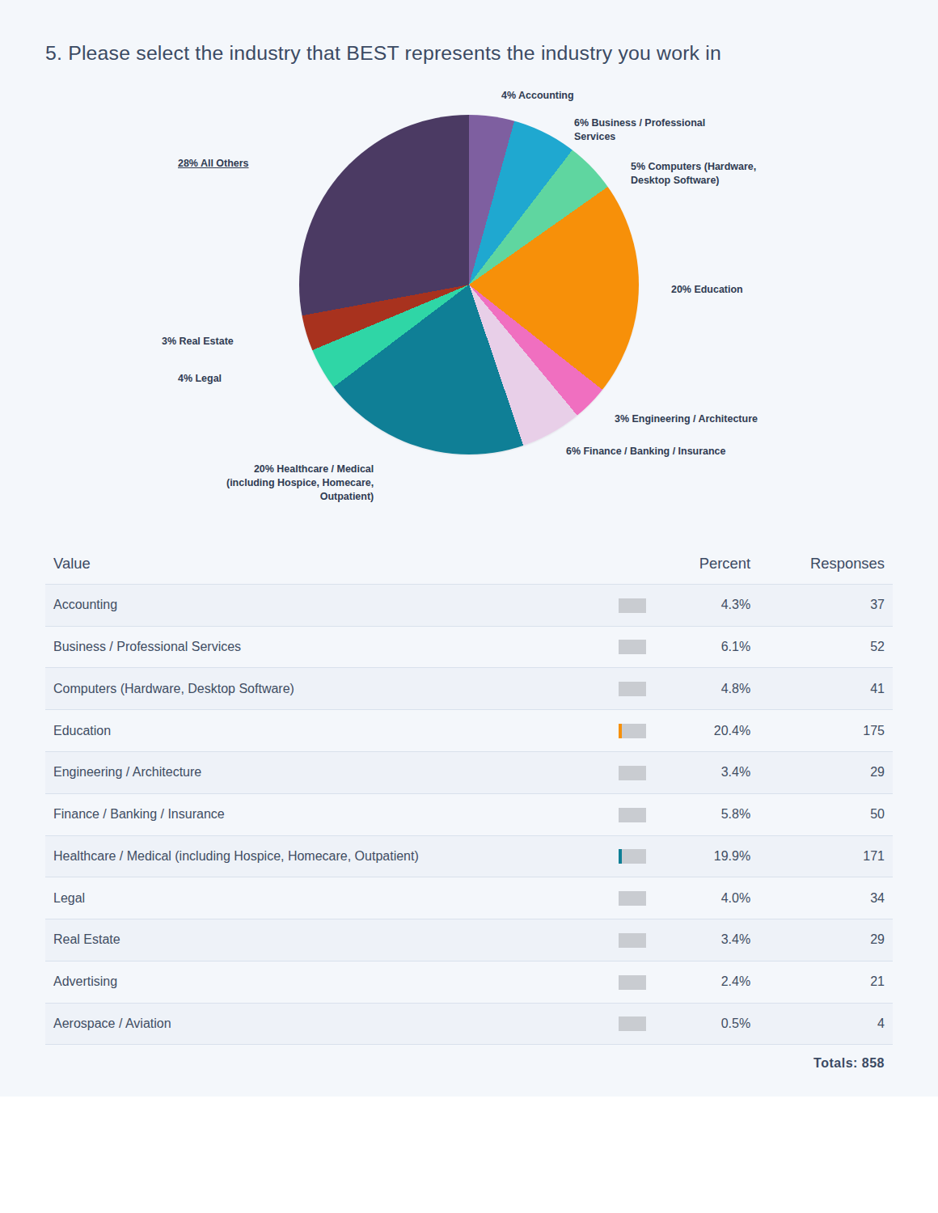5. Please select the industry that BEST represents the industry you work in
4% Accounting
6% Business / Professional
Services
5% Computers (Hardware,
Desktop Software)
20% Education
3% Engineering / Architecture
6% Finance / Banking / Insurance
20% Healthcare / Medical
(including Hospice, Homecare,
Outpatient)
4% Legal
3% Real Estate
28% All Others
| Value | | Percent | Responses |
| --- | --- | --- | --- |
| Accounting | | 4.3% | 37 |
| Business / Professional Services | | 6.1% | 52 |
| Computers (Hardware, Desktop Software) | | 4.8% | 41 |
| Education | | 20.4% | 175 |
| Engineering / Architecture | | 3.4% | 29 |
| Finance / Banking / Insurance | | 5.8% | 50 |
| Healthcare / Medical (including Hospice, Homecare, Outpatient) | | 19.9% | 171 |
| Legal | | 4.0% | 34 |
| Real Estate | | 3.4% | 29 |
| Advertising | | 2.4% | 21 |
| Aerospace / Aviation | | 0.5% | 4 |
| Totals: 858 |